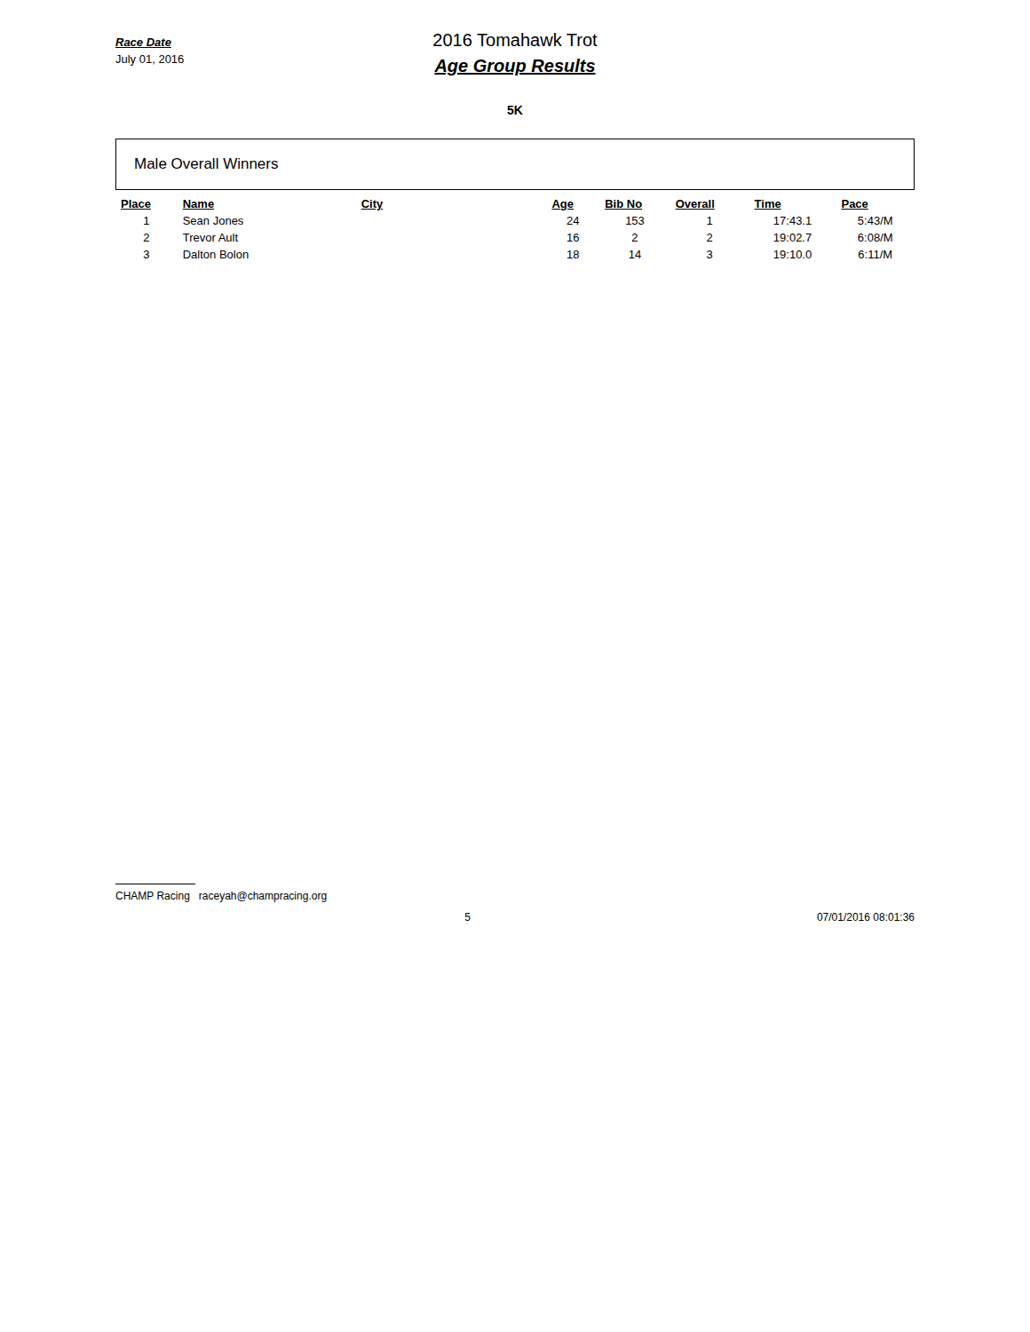Race Date
July 01, 2016
2016 Tomahawk Trot
Age Group Results
5K
Male Overall Winners
| Place | Name | City | Age | Bib No | Overall | Time | Pace |
| --- | --- | --- | --- | --- | --- | --- | --- |
| 1 | Sean Jones | | 24 | 153 | 1 | 17:43.1 | 5:43/M |
| 2 | Trevor Ault | | 16 | 2 | 2 | 19:02.7 | 6:08/M |
| 3 | Dalton Bolon | | 18 | 14 | 3 | 19:10.0 | 6:11/M |
CHAMP Racing raceyah@champracing.org
5 07/01/2016 08:01:36